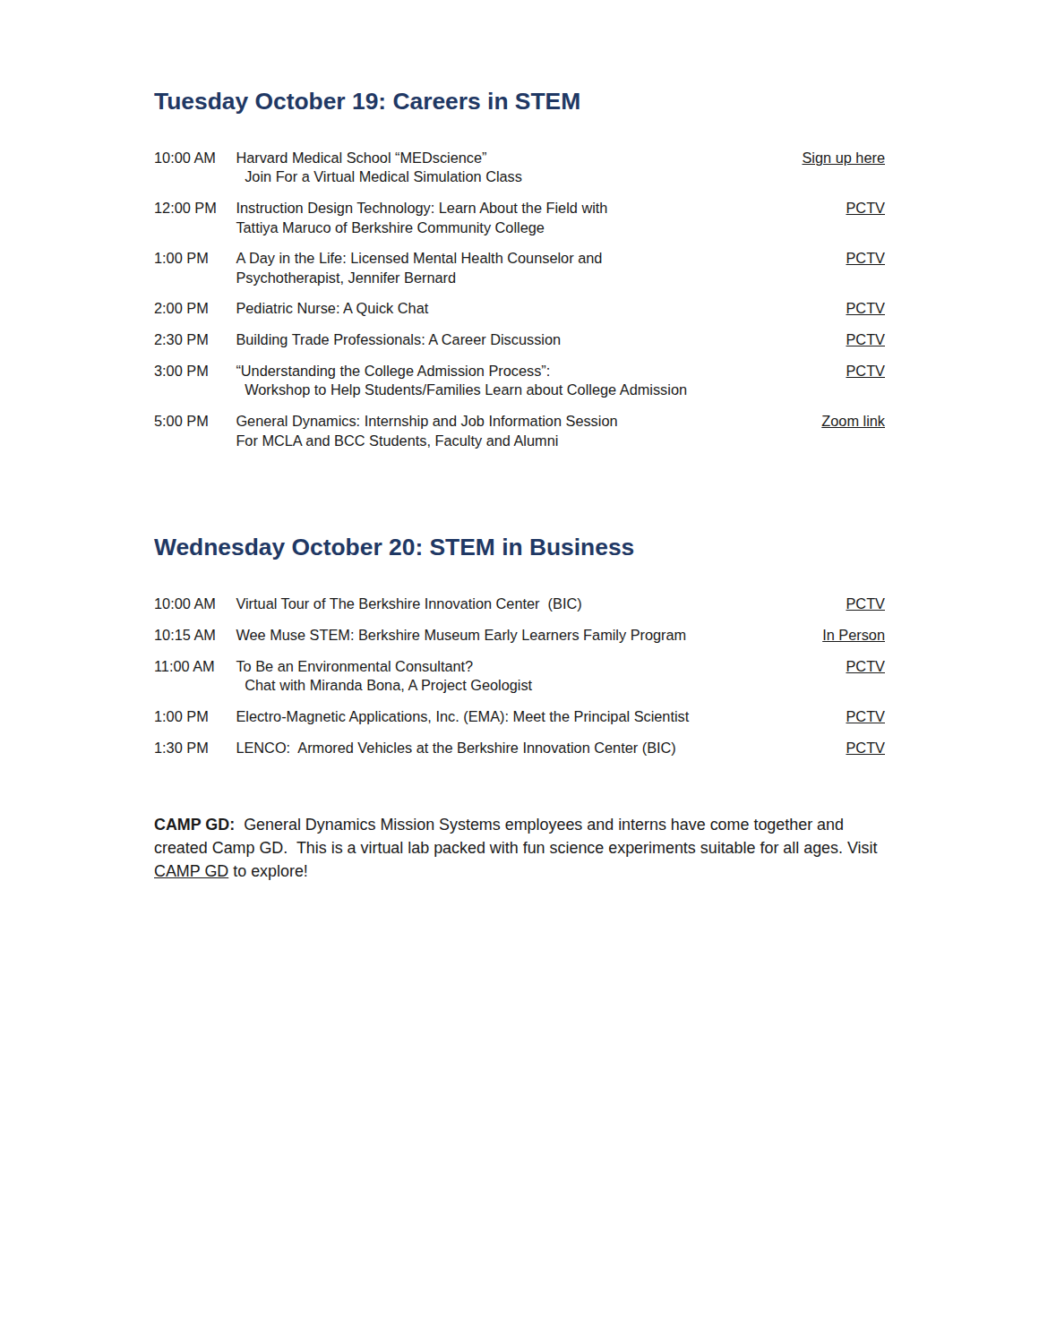Tuesday October 19: Careers in STEM
| 10:00 AM | Harvard Medical School “MEDscience” Join For a Virtual Medical Simulation Class | Sign up here |
| 12:00 PM | Instruction Design Technology: Learn About the Field with Tattiya Maruco of Berkshire Community College | PCTV |
| 1:00 PM | A Day in the Life: Licensed Mental Health Counselor and Psychotherapist, Jennifer Bernard | PCTV |
| 2:00 PM | Pediatric Nurse: A Quick Chat | PCTV |
| 2:30 PM | Building Trade Professionals: A Career Discussion | PCTV |
| 3:00 PM | “Understanding the College Admission Process”: Workshop to Help Students/Families Learn about College Admission | PCTV |
| 5:00 PM | General Dynamics: Internship and Job Information Session For MCLA and BCC Students, Faculty and Alumni | Zoom link |
Wednesday October 20: STEM in Business
| 10:00 AM | Virtual Tour of The Berkshire Innovation Center (BIC) | PCTV |
| 10:15 AM | Wee Muse STEM: Berkshire Museum Early Learners Family Program | In Person |
| 11:00 AM | To Be an Environmental Consultant? Chat with Miranda Bona, A Project Geologist | PCTV |
| 1:00 PM | Electro-Magnetic Applications, Inc. (EMA): Meet the Principal Scientist | PCTV |
| 1:30 PM | LENCO: Armored Vehicles at the Berkshire Innovation Center (BIC) | PCTV |
CAMP GD: General Dynamics Mission Systems employees and interns have come together and created Camp GD. This is a virtual lab packed with fun science experiments suitable for all ages. Visit CAMP GD to explore!